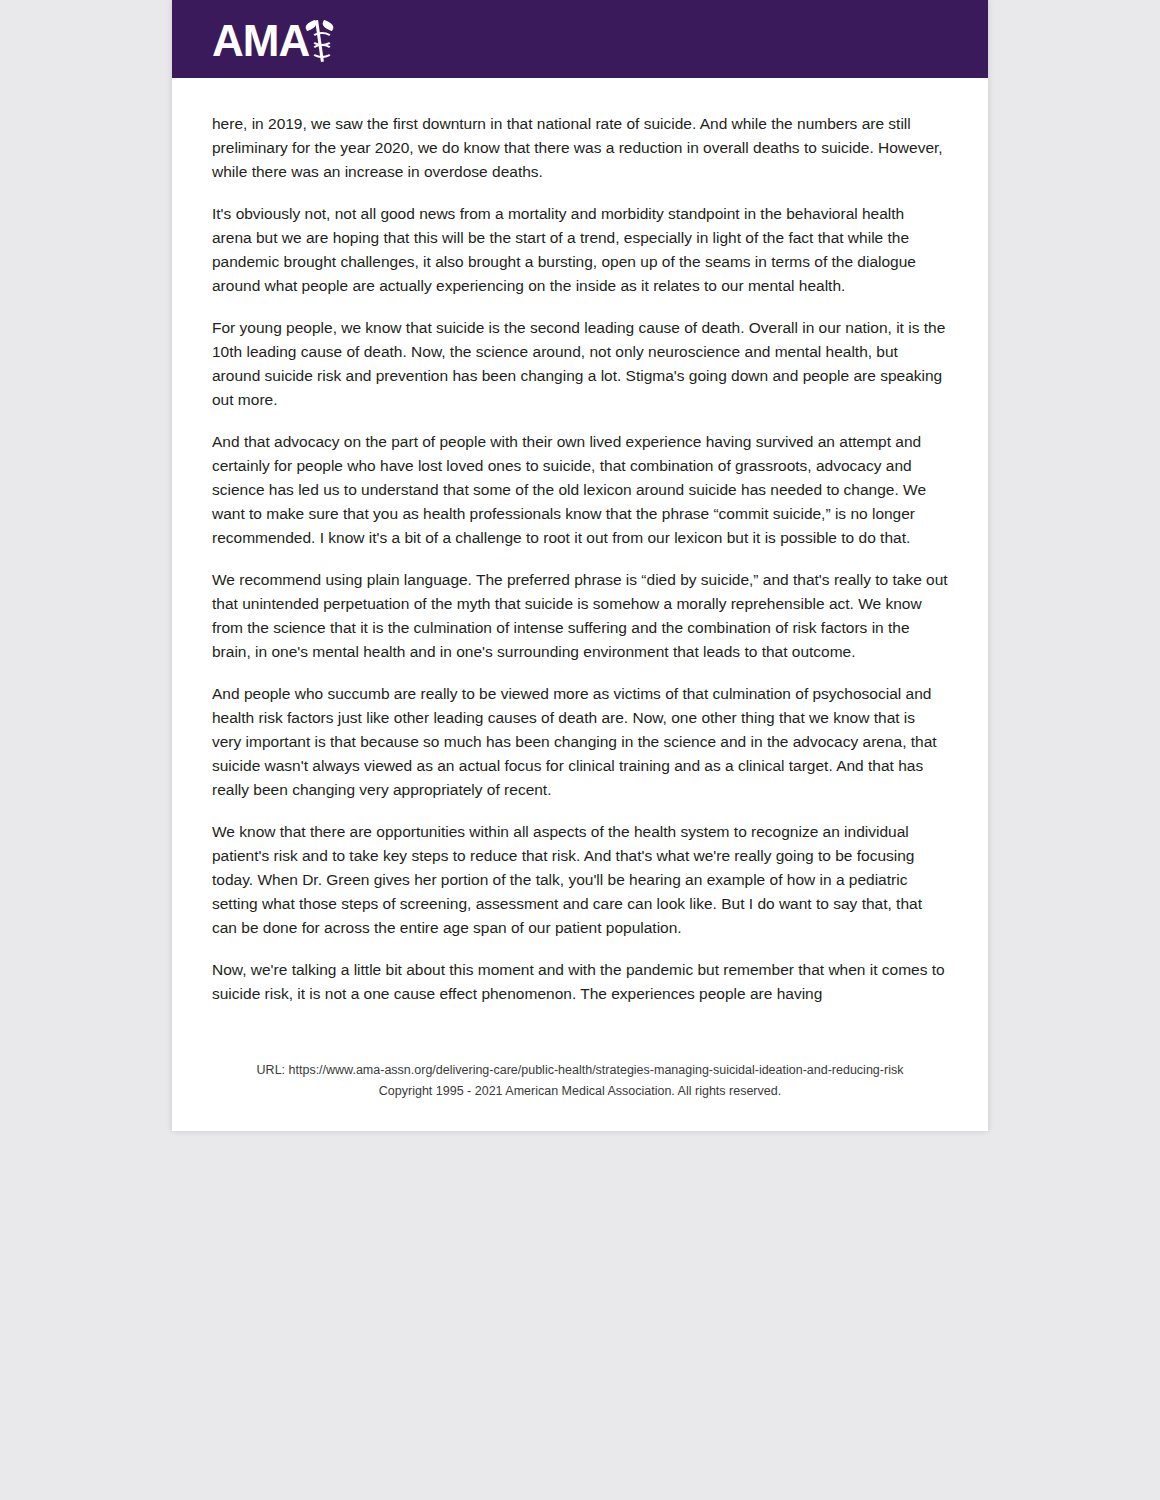AMA
here, in 2019, we saw the first downturn in that national rate of suicide. And while the numbers are still preliminary for the year 2020, we do know that there was a reduction in overall deaths to suicide. However, while there was an increase in overdose deaths.
It's obviously not, not all good news from a mortality and morbidity standpoint in the behavioral health arena but we are hoping that this will be the start of a trend, especially in light of the fact that while the pandemic brought challenges, it also brought a bursting, open up of the seams in terms of the dialogue around what people are actually experiencing on the inside as it relates to our mental health.
For young people, we know that suicide is the second leading cause of death. Overall in our nation, it is the 10th leading cause of death. Now, the science around, not only neuroscience and mental health, but around suicide risk and prevention has been changing a lot. Stigma's going down and people are speaking out more.
And that advocacy on the part of people with their own lived experience having survived an attempt and certainly for people who have lost loved ones to suicide, that combination of grassroots, advocacy and science has led us to understand that some of the old lexicon around suicide has needed to change. We want to make sure that you as health professionals know that the phrase “commit suicide,” is no longer recommended. I know it's a bit of a challenge to root it out from our lexicon but it is possible to do that.
We recommend using plain language. The preferred phrase is “died by suicide,” and that's really to take out that unintended perpetuation of the myth that suicide is somehow a morally reprehensible act. We know from the science that it is the culmination of intense suffering and the combination of risk factors in the brain, in one's mental health and in one's surrounding environment that leads to that outcome.
And people who succumb are really to be viewed more as victims of that culmination of psychosocial and health risk factors just like other leading causes of death are. Now, one other thing that we know that is very important is that because so much has been changing in the science and in the advocacy arena, that suicide wasn't always viewed as an actual focus for clinical training and as a clinical target. And that has really been changing very appropriately of recent.
We know that there are opportunities within all aspects of the health system to recognize an individual patient's risk and to take key steps to reduce that risk. And that's what we're really going to be focusing today. When Dr. Green gives her portion of the talk, you'll be hearing an example of how in a pediatric setting what those steps of screening, assessment and care can look like. But I do want to say that, that can be done for across the entire age span of our patient population.
Now, we're talking a little bit about this moment and with the pandemic but remember that when it comes to suicide risk, it is not a one cause effect phenomenon. The experiences people are having
URL: https://www.ama-assn.org/delivering-care/public-health/strategies-managing-suicidal-ideation-and-reducing-risk
Copyright 1995 - 2021 American Medical Association. All rights reserved.